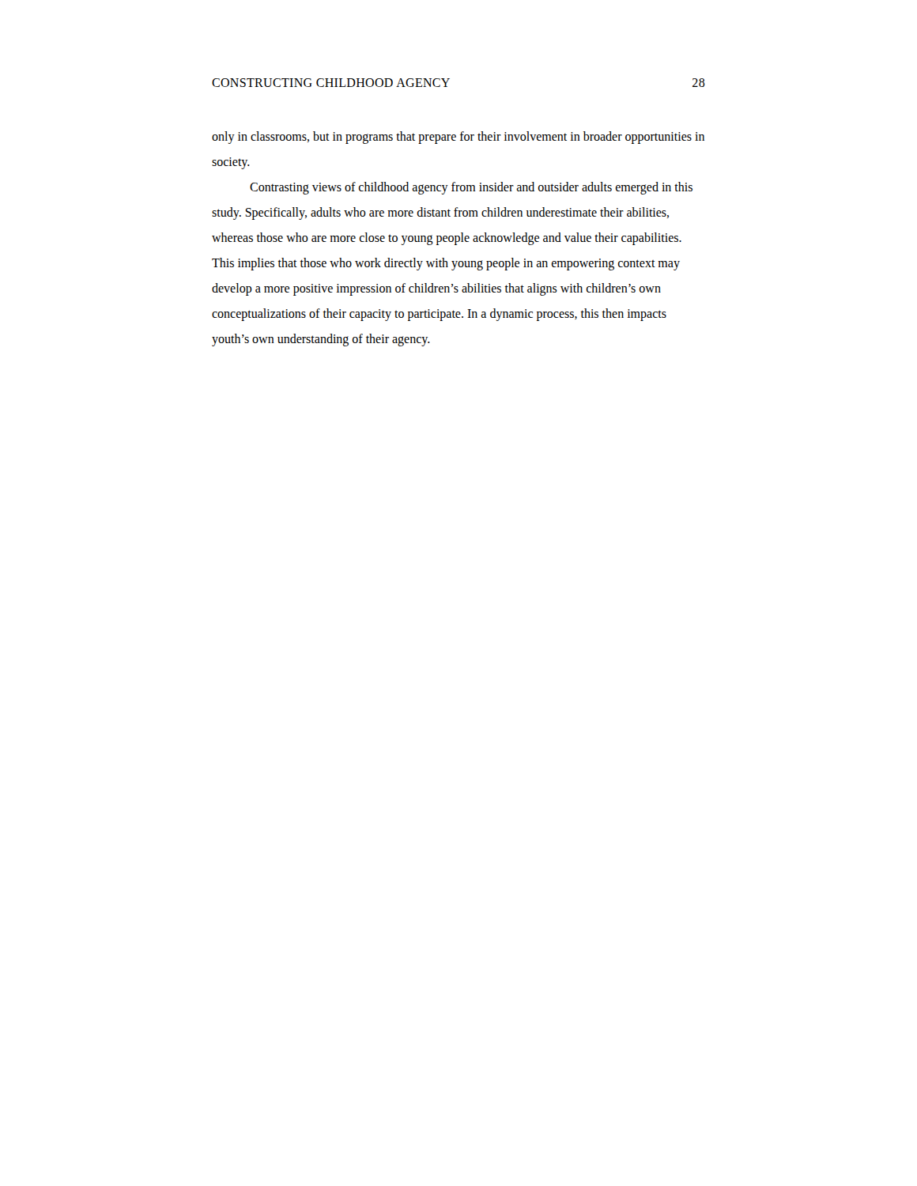Constructing Childhood Agency 28
only in classrooms, but in programs that prepare for their involvement in broader opportunities in society.
Contrasting views of childhood agency from insider and outsider adults emerged in this study. Specifically, adults who are more distant from children underestimate their abilities, whereas those who are more close to young people acknowledge and value their capabilities. This implies that those who work directly with young people in an empowering context may develop a more positive impression of children’s abilities that aligns with children’s own conceptualizations of their capacity to participate. In a dynamic process, this then impacts youth’s own understanding of their agency.